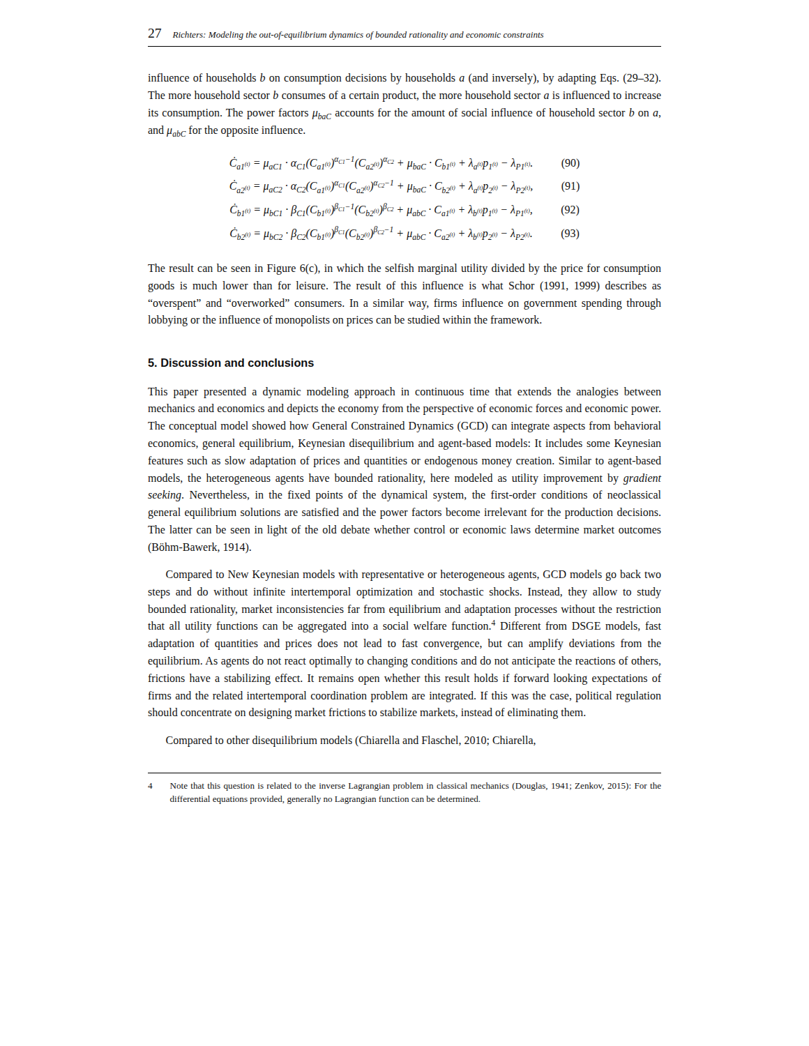27 Richters: Modeling the out-of-equilibrium dynamics of bounded rationality and economic constraints
influence of households b on consumption decisions by households a (and inversely), by adapting Eqs. (29–32). The more household sector b consumes of a certain product, the more household sector a is influenced to increase its consumption. The power factors μbaC accounts for the amount of social influence of household sector b on a, and μabC for the opposite influence.
Ċa1(t) = μaC1 · αC1(Ca1(t))αC1−1(Ca2(t))αC2 + μbaC · Cb1(t) + λa(t)p1(t) − λP1(t). (90)
Ċa2(t) = μaC2 · αC2(Ca1(t))αC1(Ca2(t))αC2−1 + μbaC · Cb2(t) + λa(t)p2(t) − λP2(t), (91)
Ċb1(t) = μbC1 · βC1(Cb1(t))βC1−1(Cb2(t))βC2 + μabC · Ca1(t) + λb(t)p1(t) − λP1(t), (92)
Ċb2(t) = μbC2 · βC2(Cb1(t))βC1(Cb2(t))βC2−1 + μabC · Ca2(t) + λb(t)p2(t) − λP2(t). (93)
The result can be seen in Figure 6(c), in which the selfish marginal utility divided by the price for consumption goods is much lower than for leisure. The result of this influence is what Schor (1991, 1999) describes as “overspent” and “overworked” consumers. In a similar way, firms influence on government spending through lobbying or the influence of monopolists on prices can be studied within the framework.
5. Discussion and conclusions
This paper presented a dynamic modeling approach in continuous time that extends the analogies between mechanics and economics and depicts the economy from the perspective of economic forces and economic power. The conceptual model showed how General Constrained Dynamics (GCD) can integrate aspects from behavioral economics, general equilibrium, Keynesian disequilibrium and agent-based models: It includes some Keynesian features such as slow adaptation of prices and quantities or endogenous money creation. Similar to agent-based models, the heterogeneous agents have bounded rationality, here modeled as utility improvement by gradient seeking. Nevertheless, in the fixed points of the dynamical system, the first-order conditions of neoclassical general equilibrium solutions are satisfied and the power factors become irrelevant for the production decisions. The latter can be seen in light of the old debate whether control or economic laws determine market outcomes (Böhm-Bawerk, 1914).
Compared to New Keynesian models with representative or heterogeneous agents, GCD models go back two steps and do without infinite intertemporal optimization and stochastic shocks. Instead, they allow to study bounded rationality, market inconsistencies far from equilibrium and adaptation processes without the restriction that all utility functions can be aggregated into a social welfare function.4 Different from DSGE models, fast adaptation of quantities and prices does not lead to fast convergence, but can amplify deviations from the equilibrium. As agents do not react optimally to changing conditions and do not anticipate the reactions of others, frictions have a stabilizing effect. It remains open whether this result holds if forward looking expectations of firms and the related intertemporal coordination problem are integrated. If this was the case, political regulation should concentrate on designing market frictions to stabilize markets, instead of eliminating them.
Compared to other disequilibrium models (Chiarella and Flaschel, 2010; Chiarella,
4 Note that this question is related to the inverse Lagrangian problem in classical mechanics (Douglas, 1941; Zenkov, 2015): For the differential equations provided, generally no Lagrangian function can be determined.